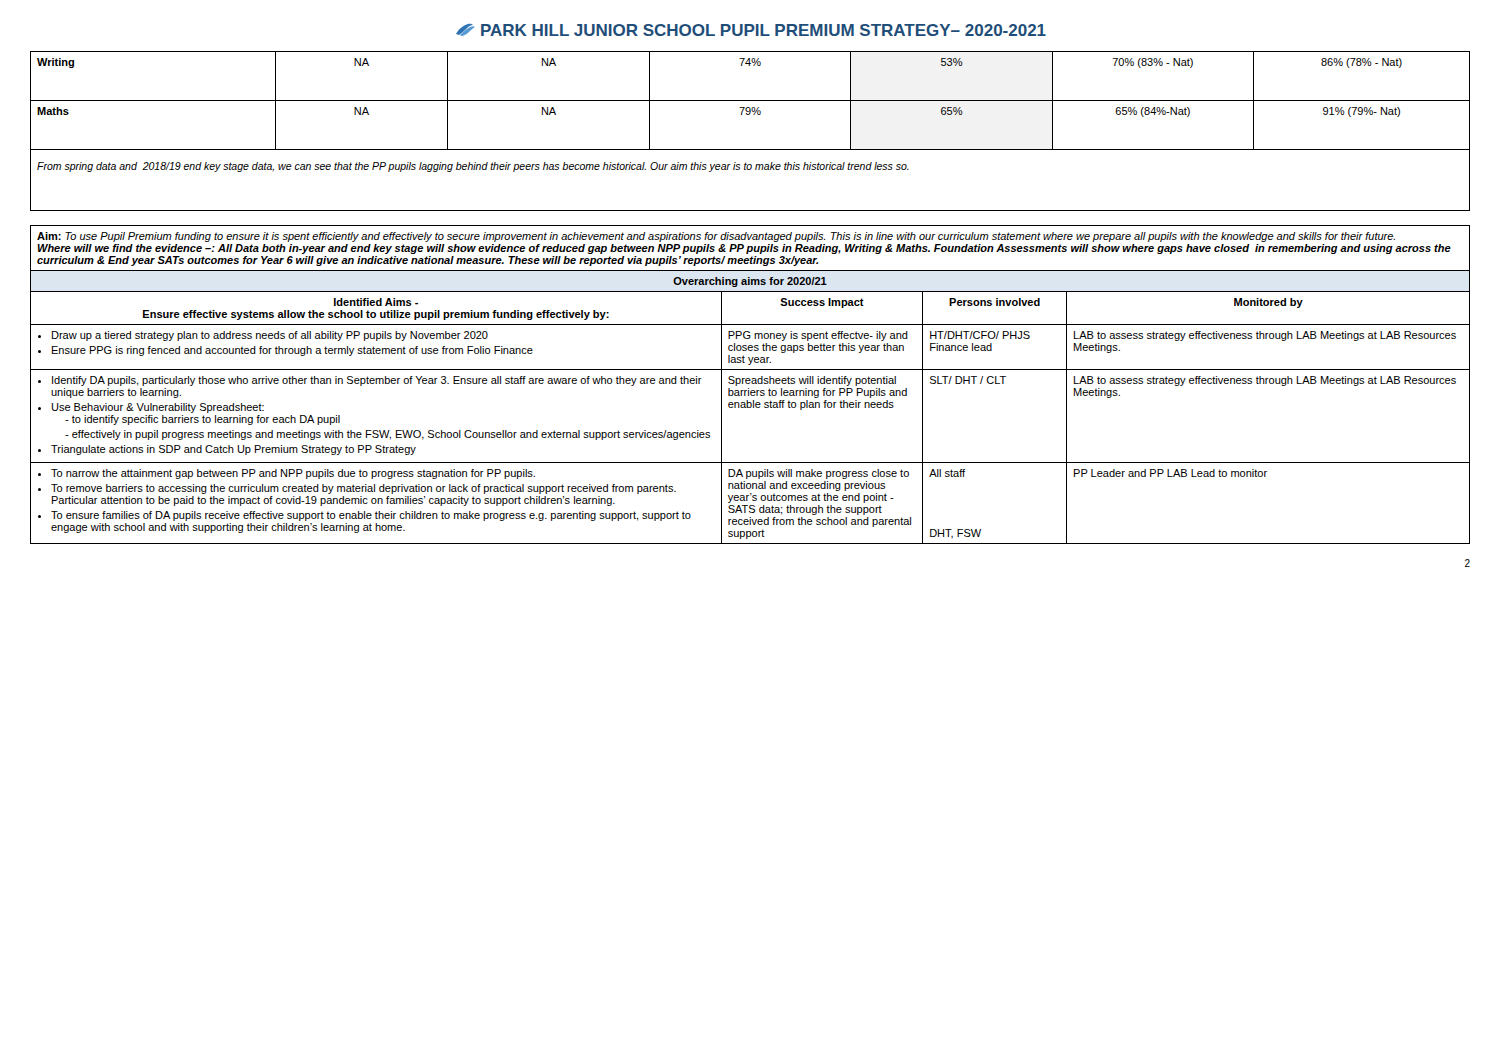PARK HILL JUNIOR SCHOOL PUPIL PREMIUM STRATEGY– 2020-2021
| Writing | NA | NA | 74% | 53% | 70% (83% - Nat) | 86% (78% - Nat) |
| Maths | NA | NA | 79% | 65% | 65% (84%-Nat) | 91% (79%- Nat) |
| From spring data and 2018/19 end key stage data, we can see that the PP pupils lagging behind their peers has become historical. Our aim this year is to make this historical trend less so. |
| Aim: To use Pupil Premium funding to ensure it is spent efficiently and effectively to secure improvement in achievement and aspirations for disadvantaged pupils. This is in line with our curriculum statement where we prepare all pupils with the knowledge and skills for their future. Where will we find the evidence –: All Data both in-year and end key stage will show evidence of reduced gap between NPP pupils & PP pupils in Reading, Writing & Maths. Foundation Assessments will show where gaps have closed in remembering and using across the curriculum & End year SATs outcomes for Year 6 will give an indicative national measure. These will be reported via pupils’ reports/ meetings 3x/year. |
| Overarching aims for 2020/21 |
| Identified Aims - Ensure effective systems allow the school to utilize pupil premium funding effectively by: | Success Impact | Persons involved | Monitored by |
| Draw up a tiered strategy plan to address needs of all ability PP pupils by November 2020 Ensure PPG is ring fenced and accounted for through a termly statement of use from Folio Finance | PPG money is spent effectve- ily and closes the gaps better this year than last year. | HT/DHT/CFO/ PHJS Finance lead | LAB to assess strategy effectiveness through LAB Meetings at LAB Resources Meetings. |
| Identify DA pupils, particularly those who arrive other than in September of Year 3. Ensure all staff are aware of who they are and their unique barriers to learning. Use Behaviour & Vulnerability Spreadsheet: to identify specific barriers to learning for each DA pupil effectively in pupil progress meetings and meetings with the FSW, EWO, School Counsellor and external support services/agencies Triangulate actions in SDP and Catch Up Premium Strategy to PP Strategy | Spreadsheets will identify potential barriers to learning for PP Pupils and enable staff to plan for their needs | SLT/ DHT / CLT | LAB to assess strategy effectiveness through LAB Meetings at LAB Resources Meetings. |
| To narrow the attainment gap between PP and NPP pupils due to progress stagnation for PP pupils. To remove barriers to accessing the curriculum created by material deprivation or lack of practical support received from parents. Particular attention to be paid to the impact of covid-19 pandemic on families’ capacity to support children’s learning. To ensure families of DA pupils receive effective support to enable their children to make progress e.g. parenting support, support to engage with school and with supporting their children’s learning at home. | DA pupils will make progress close to national and exceeding previous year’s outcomes at the end point - SATS data; through the support received from the school and parental support | All staff DHT, FSW | PP Leader and PP LAB Lead to monitor |
2